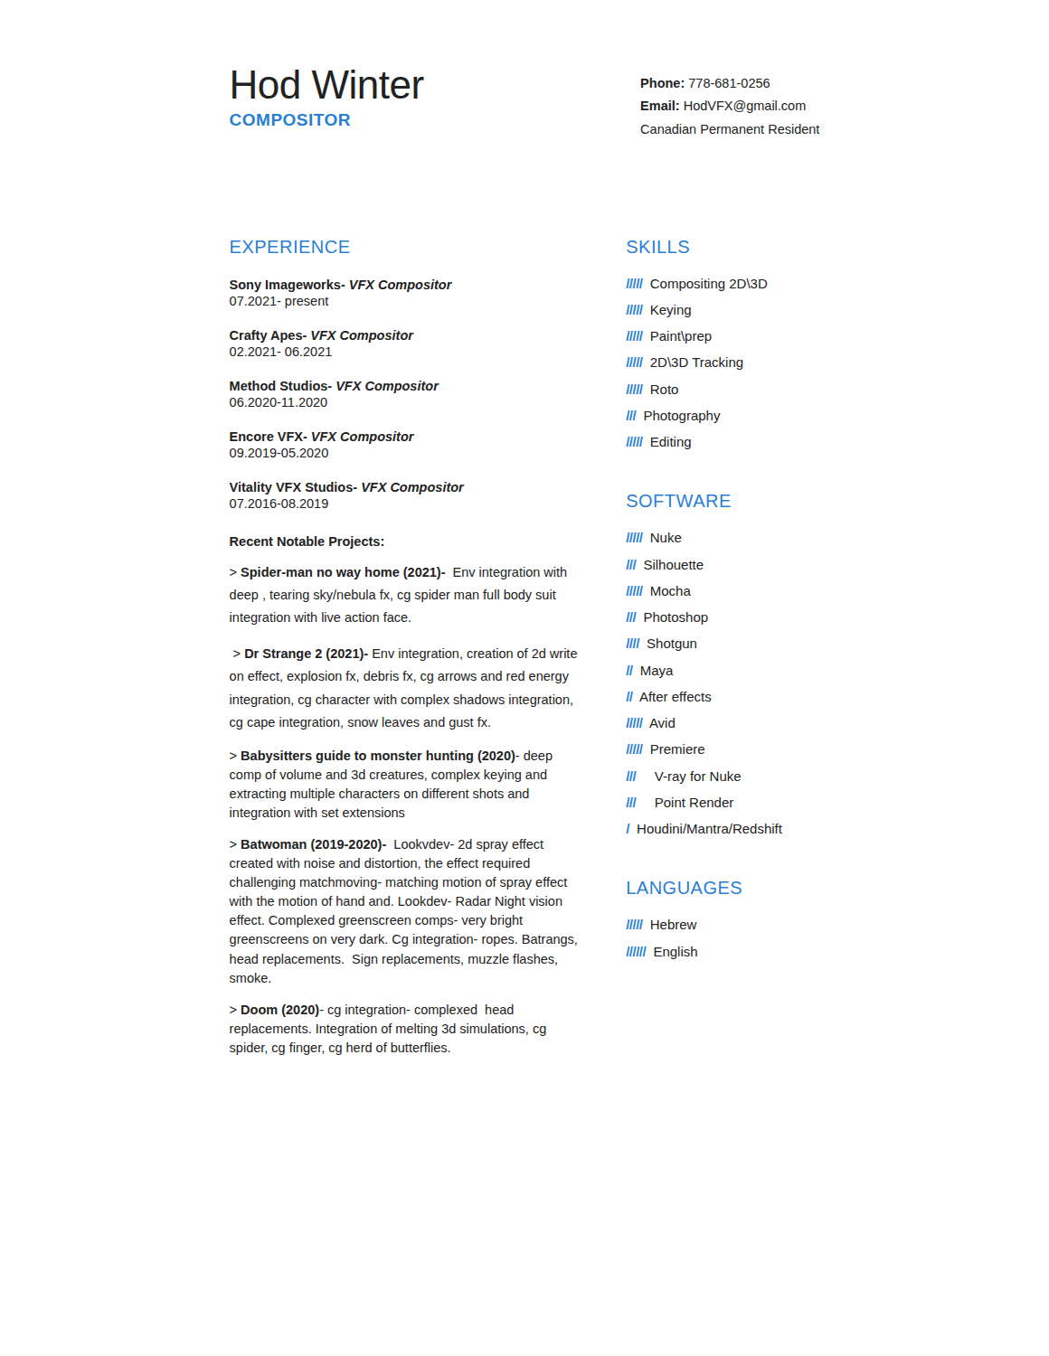Hod Winter
COMPOSITOR
Phone: 778-681-0256
Email: HodVFX@gmail.com
Canadian Permanent Resident
EXPERIENCE
Sony Imageworks- VFX Compositor
07.2021- present
Crafty Apes- VFX Compositor
02.2021- 06.2021
Method Studios- VFX Compositor
06.2020-11.2020
Encore VFX- VFX Compositor
09.2019-05.2020
Vitality VFX Studios- VFX Compositor
07.2016-08.2019
Recent Notable Projects:
> Spider-man no way home (2021)- Env integration with deep , tearing sky/nebula fx, cg spider man full body suit integration with live action face.
> Dr Strange 2 (2021)- Env integration, creation of 2d write on effect, explosion fx, debris fx, cg arrows and red energy integration, cg character with complex shadows integration, cg cape integration, snow leaves and gust fx.
> Babysitters guide to monster hunting (2020)- deep comp of volume and 3d creatures, complex keying and extracting multiple characters on different shots and integration with set extensions
> Batwoman (2019-2020)- Lookvdev- 2d spray effect created with noise and distortion, the effect required challenging matchmoving- matching motion of spray effect with the motion of hand and. Lookdev- Radar Night vision effect. Complexed greenscreen comps- very bright greenscreens on very dark. Cg integration- ropes. Batrangs, head replacements. Sign replacements, muzzle flashes, smoke.
> Doom (2020)- cg integration- complexed head replacements. Integration of melting 3d simulations, cg spider, cg finger, cg herd of butterflies.
SKILLS
///// Compositing 2D\3D
///// Keying
///// Paint\prep
///// 2D\3D Tracking
///// Roto
/// Photography
///// Editing
SOFTWARE
///// Nuke
/// Silhouette
///// Mocha
/// Photoshop
//// Shotgun
// Maya
// After effects
///// Avid
///// Premiere
/// V-ray for Nuke
/// Point Render
/ Houdini/Mantra/Redshift
LANGUAGES
///// Hebrew
////// English